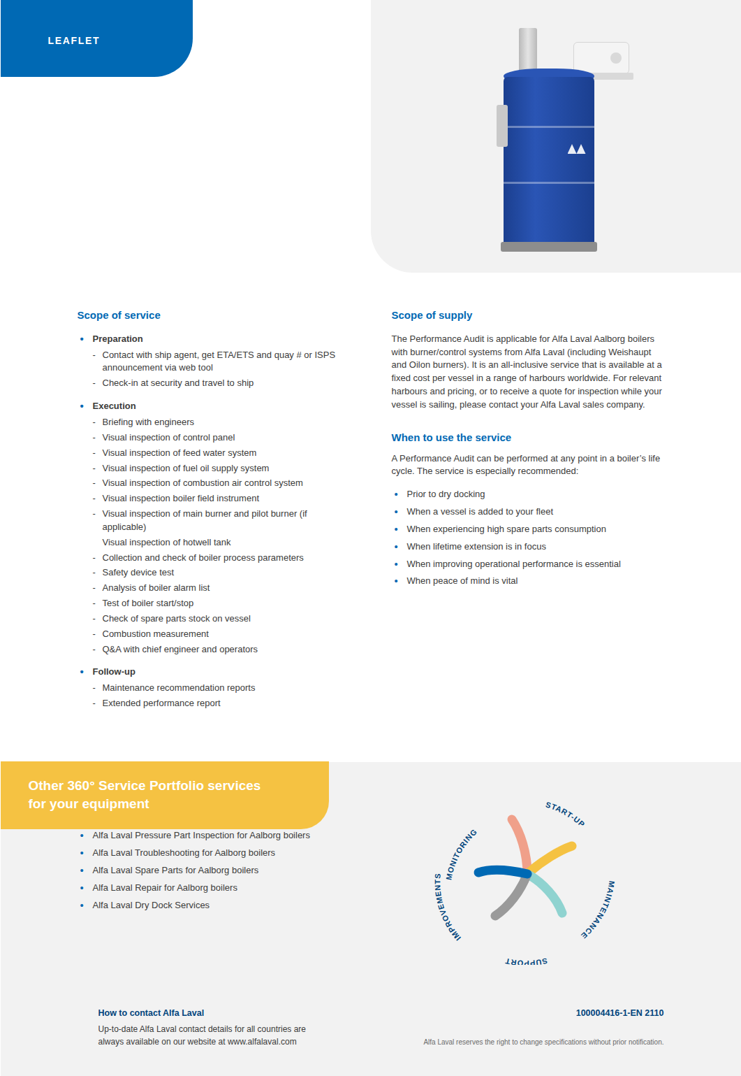LEAFLET
Scope of service
Preparation
Contact with ship agent, get ETA/ETS and quay # or ISPS announcement via web tool
Check-in at security and travel to ship
Execution
Briefing with engineers
Visual inspection of control panel
Visual inspection of feed water system
Visual inspection of fuel oil supply system
Visual inspection of combustion air control system
Visual inspection boiler field instrument
Visual inspection of main burner and pilot burner (if applicable)
Visual inspection of hotwell tank
Collection and check of boiler process parameters
Safety device test
Analysis of boiler alarm list
Test of boiler start/stop
Check of spare parts stock on vessel
Combustion measurement
Q&A with chief engineer and operators
Follow-up
Maintenance recommendation reports
Extended performance report
Scope of supply
The Performance Audit is applicable for Alfa Laval Aalborg boilers with burner/control systems from Alfa Laval (including Weishaupt and Oilon burners). It is an all-inclusive service that is available at a fixed cost per vessel in a range of harbours worldwide. For relevant harbours and pricing, or to receive a quote for inspection while your vessel is sailing, please contact your Alfa Laval sales company.
When to use the service
A Performance Audit can be performed at any point in a boiler’s life cycle. The service is especially recommended:
Prior to dry docking
When a vessel is added to your fleet
When experiencing high spare parts consumption
When lifetime extension is in focus
When improving operational performance is essential
When peace of mind is vital
Other 360° Service Portfolio services
for your equipment
Alfa Laval Pressure Part Inspection for Aalborg boilers
Alfa Laval Troubleshooting for Aalborg boilers
Alfa Laval Spare Parts for Aalborg boilers
Alfa Laval Repair for Aalborg boilers
Alfa Laval Dry Dock Services
MONITORING START-UP MAINTENANCE SUPPORT IMPROVEMENTS
How to contact Alfa Laval Up-to-date Alfa Laval contact details for all countries are
always available on our website at www.alfalaval.com
100004416-1-EN 2110
Alfa Laval reserves the right to change specifications without prior notification.